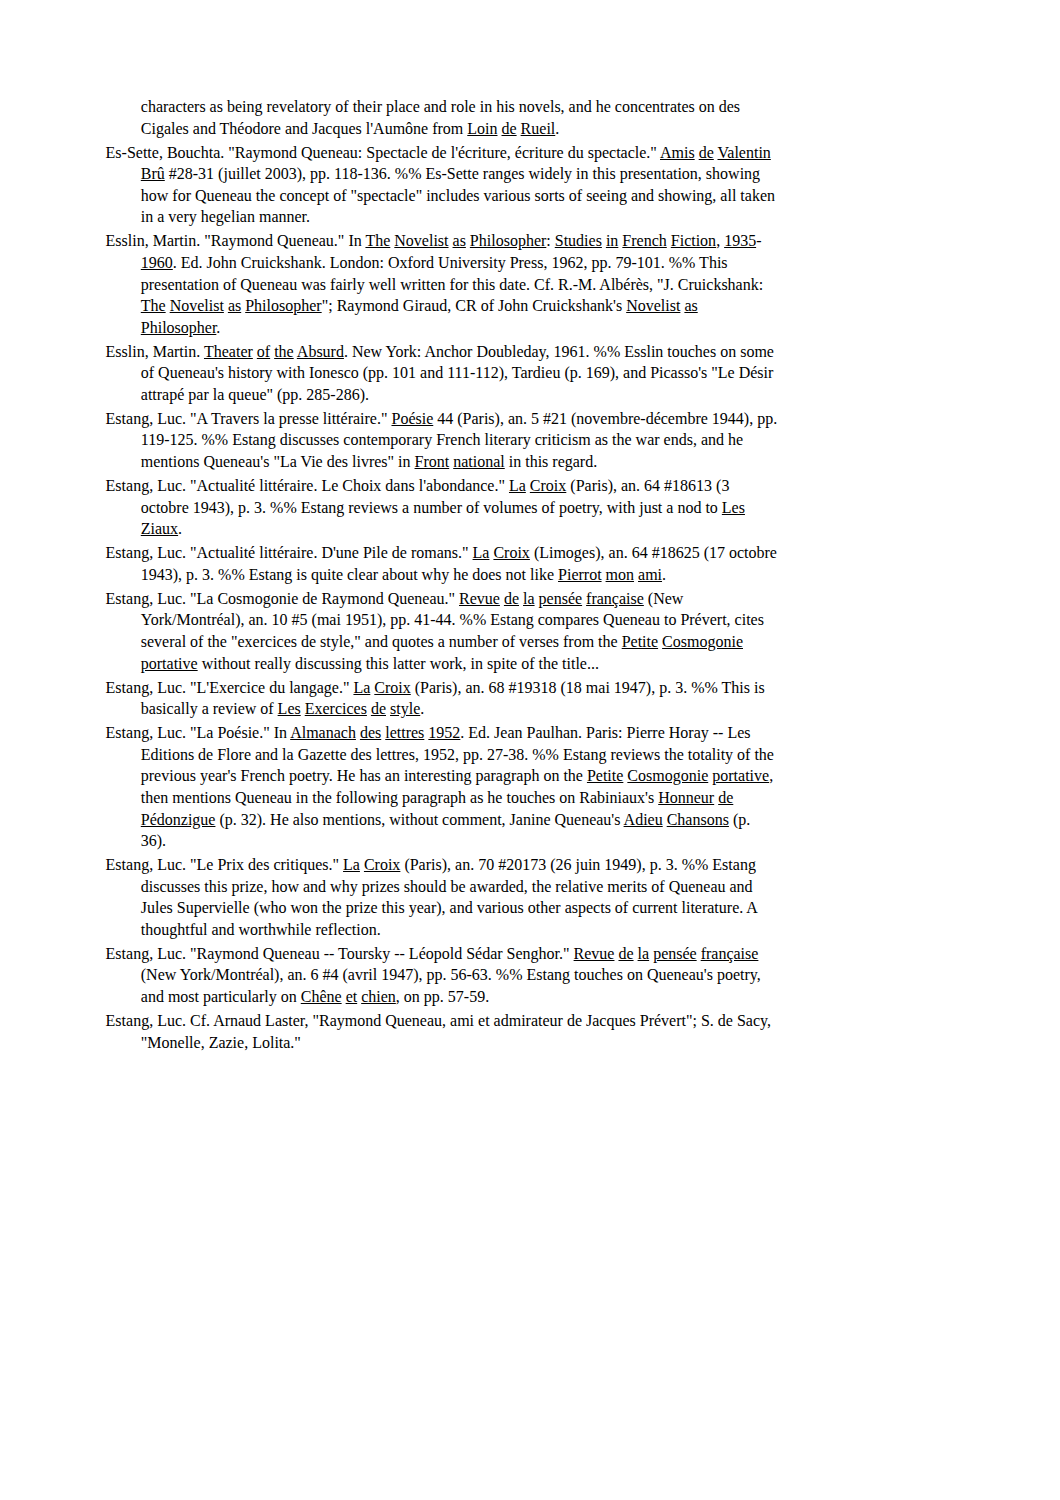characters as being revelatory of their place and role in his novels, and he concentrates on des Cigales and Théodore and Jacques l'Aumône from Loin de Rueil.
Es-Sette, Bouchta. "Raymond Queneau: Spectacle de l'écriture, écriture du spectacle." Amis de Valentin Brû #28-31 (juillet 2003), pp. 118-136. %% Es-Sette ranges widely in this presentation, showing how for Queneau the concept of "spectacle" includes various sorts of seeing and showing, all taken in a very hegelian manner.
Esslin, Martin. "Raymond Queneau." In The Novelist as Philosopher: Studies in French Fiction, 1935-1960. Ed. John Cruickshank. London: Oxford University Press, 1962, pp. 79-101. %% This presentation of Queneau was fairly well written for this date. Cf. R.-M. Albérès, "J. Cruickshank: The Novelist as Philosopher"; Raymond Giraud, CR of John Cruickshank's Novelist as Philosopher.
Esslin, Martin. Theater of the Absurd. New York: Anchor Doubleday, 1961. %% Esslin touches on some of Queneau's history with Ionesco (pp. 101 and 111-112), Tardieu (p. 169), and Picasso's "Le Désir attrapé par la queue" (pp. 285-286).
Estang, Luc. "A Travers la presse littéraire." Poésie 44 (Paris), an. 5 #21 (novembre-décembre 1944), pp. 119-125. %% Estang discusses contemporary French literary criticism as the war ends, and he mentions Queneau's "La Vie des livres" in Front national in this regard.
Estang, Luc. "Actualité littéraire. Le Choix dans l'abondance." La Croix (Paris), an. 64 #18613 (3 octobre 1943), p. 3. %% Estang reviews a number of volumes of poetry, with just a nod to Les Ziaux.
Estang, Luc. "Actualité littéraire. D'une Pile de romans." La Croix (Limoges), an. 64 #18625 (17 octobre 1943), p. 3. %% Estang is quite clear about why he does not like Pierrot mon ami.
Estang, Luc. "La Cosmogonie de Raymond Queneau." Revue de la pensée française (New York/Montréal), an. 10 #5 (mai 1951), pp. 41-44. %% Estang compares Queneau to Prévert, cites several of the "exercices de style," and quotes a number of verses from the Petite Cosmogonie portative without really discussing this latter work, in spite of the title...
Estang, Luc. "L'Exercice du langage." La Croix (Paris), an. 68 #19318 (18 mai 1947), p. 3. %% This is basically a review of Les Exercices de style.
Estang, Luc. "La Poésie." In Almanach des lettres 1952. Ed. Jean Paulhan. Paris: Pierre Horay -- Les Editions de Flore and la Gazette des lettres, 1952, pp. 27-38. %% Estang reviews the totality of the previous year's French poetry. He has an interesting paragraph on the Petite Cosmogonie portative, then mentions Queneau in the following paragraph as he touches on Rabiniaux's Honneur de Pédonzigue (p. 32). He also mentions, without comment, Janine Queneau's Adieu Chansons (p. 36).
Estang, Luc. "Le Prix des critiques." La Croix (Paris), an. 70 #20173 (26 juin 1949), p. 3. %% Estang discusses this prize, how and why prizes should be awarded, the relative merits of Queneau and Jules Supervielle (who won the prize this year), and various other aspects of current literature. A thoughtful and worthwhile reflection.
Estang, Luc. "Raymond Queneau -- Toursky -- Léopold Sédar Senghor." Revue de la pensée française (New York/Montréal), an. 6 #4 (avril 1947), pp. 56-63. %% Estang touches on Queneau's poetry, and most particularly on Chêne et chien, on pp. 57-59.
Estang, Luc. Cf. Arnaud Laster, "Raymond Queneau, ami et admirateur de Jacques Prévert"; S. de Sacy, "Monelle, Zazie, Lolita."